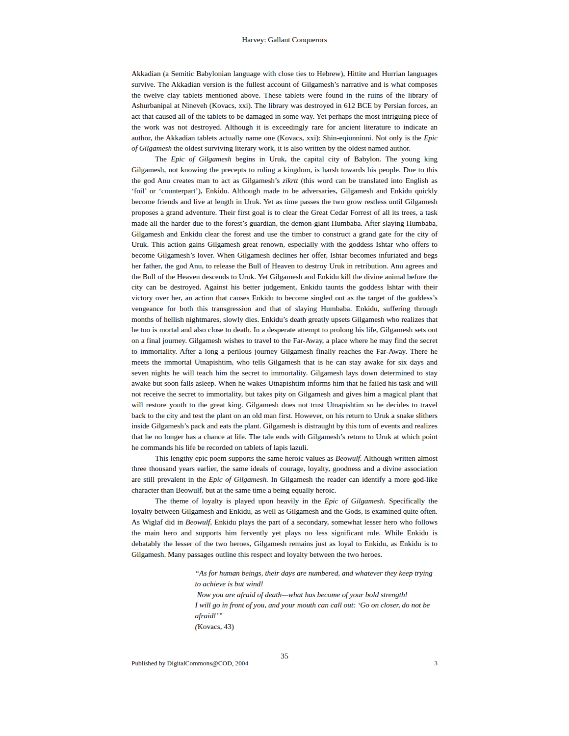Harvey: Gallant Conquerors
Akkadian (a Semitic Babylonian language with close ties to Hebrew), Hittite and Hurrian languages survive. The Akkadian version is the fullest account of Gilgamesh’s narrative and is what composes the twelve clay tablets mentioned above. These tablets were found in the ruins of the library of Ashurbanipal at Nineveh (Kovacs, xxi). The library was destroyed in 612 BCE by Persian forces, an act that caused all of the tablets to be damaged in some way. Yet perhaps the most intriguing piece of the work was not destroyed. Although it is exceedingly rare for ancient literature to indicate an author, the Akkadian tablets actually name one (Kovacs, xxi): Shin-eqiunninni. Not only is the Epic of Gilgamesh the oldest surviving literary work, it is also written by the oldest named author.
The Epic of Gilgamesh begins in Uruk, the capital city of Babylon. The young king Gilgamesh, not knowing the precepts to ruling a kingdom, is harsh towards his people. Due to this the god Anu creates man to act as Gilgamesh’s zikrtt (this word can be translated into English as ‘foil’ or ‘counterpart’), Enkidu. Although made to be adversaries, Gilgamesh and Enkidu quickly become friends and live at length in Uruk. Yet as time passes the two grow restless until Gilgamesh proposes a grand adventure. Their first goal is to clear the Great Cedar Forrest of all its trees, a task made all the harder due to the forest’s guardian, the demon-giant Humbaba. After slaying Humbaba, Gilgamesh and Enkidu clear the forest and use the timber to construct a grand gate for the city of Uruk. This action gains Gilgamesh great renown, especially with the goddess Ishtar who offers to become Gilgamesh’s lover. When Gilgamesh declines her offer, Ishtar becomes infuriated and begs her father, the god Anu, to release the Bull of Heaven to destroy Uruk in retribution. Anu agrees and the Bull of the Heaven descends to Uruk. Yet Gilgamesh and Enkidu kill the divine animal before the city can be destroyed. Against his better judgement, Enkidu taunts the goddess Ishtar with their victory over her, an action that causes Enkidu to become singled out as the target of the goddess’s vengeance for both this transgression and that of slaying Humbaba. Enkidu, suffering through months of hellish nightmares, slowly dies. Enkidu’s death greatly upsets Gilgamesh who realizes that he too is mortal and also close to death. In a desperate attempt to prolong his life, Gilgamesh sets out on a final journey. Gilgamesh wishes to travel to the Far-Away, a place where he may find the secret to immortality. After a long a perilous journey Gilgamesh finally reaches the Far-Away. There he meets the immortal Utnapishtim, who tells Gilgamesh that is he can stay awake for six days and seven nights he will teach him the secret to immortality. Gilgamesh lays down determined to stay awake but soon falls asleep. When he wakes Utnapishtim informs him that he failed his task and will not receive the secret to immortality, but takes pity on Gilgamesh and gives him a magical plant that will restore youth to the great king. Gilgamesh does not trust Utnapishtim so he decides to travel back to the city and test the plant on an old man first. However, on his return to Uruk a snake slithers inside Gilgamesh’s pack and eats the plant. Gilgamesh is distraught by this turn of events and realizes that he no longer has a chance at life. The tale ends with Gilgamesh’s return to Uruk at which point he commands his life be recorded on tablets of lapis lazuli.
This lengthy epic poem supports the same heroic values as Beowulf. Although written almost three thousand years earlier, the same ideals of courage, loyalty, goodness and a divine association are still prevalent in the Epic of Gilgamesh. In Gilgamesh the reader can identify a more god-like character than Beowulf, but at the same time a being equally heroic.
The theme of loyalty is played upon heavily in the Epic of Gilgamesh. Specifically the loyalty between Gilgamesh and Enkidu, as well as Gilgamesh and the Gods, is examined quite often. As Wiglaf did in Beowulf, Enkidu plays the part of a secondary, somewhat lesser hero who follows the main hero and supports him fervently yet plays no less significant role. While Enkidu is debatably the lesser of the two heroes, Gilgamesh remains just as loyal to Enkidu, as Enkidu is to Gilgamesh. Many passages outline this respect and loyalty between the two heroes.
“As for human beings, their days are numbered, and whatever they keep trying to achieve is but wind!
Now you are afraid of death—what has become of your bold strength!
I will go in front of you, and your mouth can call out: ‘Go on closer, do not be afraid!’”
(Kovacs, 43)
35
Published by DigitalCommons@COD, 2004 3